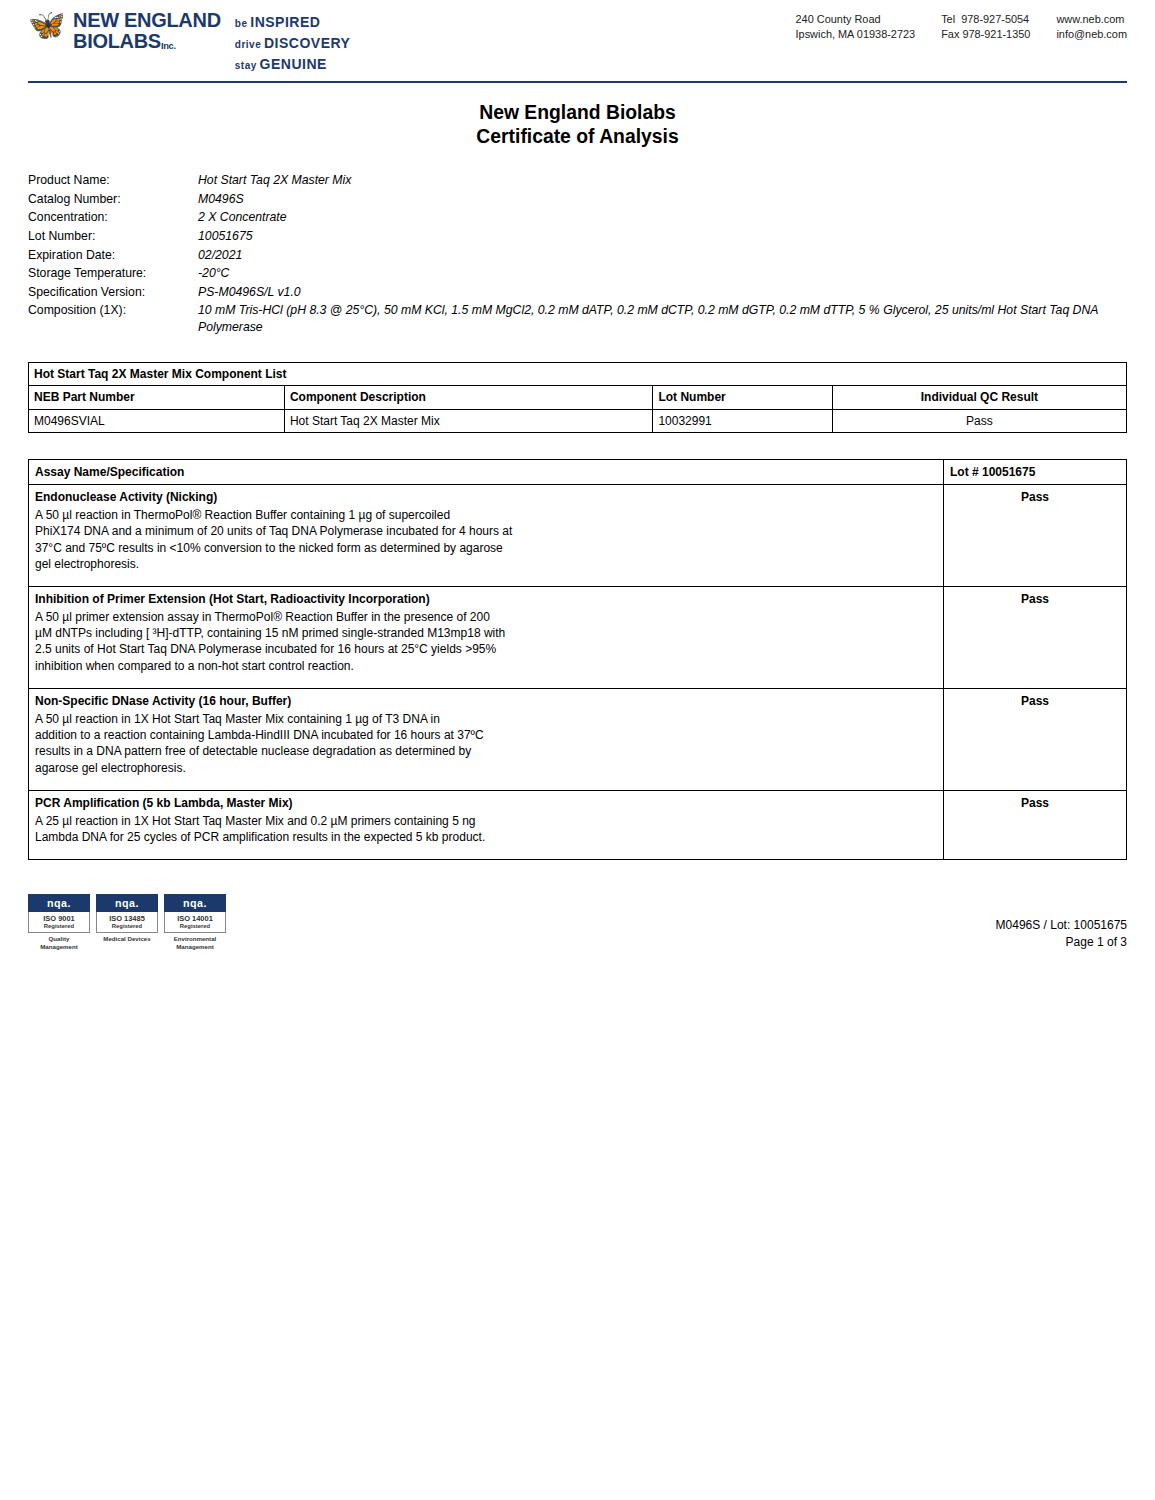🦋
NEW ENGLAND
BIOLABSInc.
be INSPIRED
drive DISCOVERY
stay GENUINE
240 County Road
Ipswich, MA 01938-2723
Tel 978-927-5054
Fax 978-921-1350
www.neb.com
info@neb.com
New England Biolabs Certificate of Analysis
| Product Name: | Hot Start Taq 2X Master Mix |
| Catalog Number: | M0496S |
| Concentration: | 2 X Concentrate |
| Lot Number: | 10051675 |
| Expiration Date: | 02/2021 |
| Storage Temperature: | -20°C |
| Specification Version: | PS-M0496S/L v1.0 |
| Composition (1X): | 10 mM Tris-HCl (pH 8.3 @ 25°C), 50 mM KCl, 1.5 mM MgCl2, 0.2 mM dATP, 0.2 mM dCTP, 0.2 mM dGTP, 0.2 mM dTTP, 5 % Glycerol, 25 units/ml Hot Start Taq DNA Polymerase |
| Hot Start Taq 2X Master Mix Component List |
| --- |
| NEB Part Number | Component Description | Lot Number | Individual QC Result |
| M0496SVIAL | Hot Start Taq 2X Master Mix | 10032991 | Pass |
| Assay Name/Specification | Lot # 10051675 |
| --- | --- |
| Endonuclease Activity (Nicking) A 50 µl reaction in ThermoPol® Reaction Buffer containing 1 µg of supercoiled PhiX174 DNA and a minimum of 20 units of Taq DNA Polymerase incubated for 4 hours at 37°C and 75ºC results in <10% conversion to the nicked form as determined by agarose gel electrophoresis. | Pass |
| Inhibition of Primer Extension (Hot Start, Radioactivity Incorporation) A 50 µl primer extension assay in ThermoPol® Reaction Buffer in the presence of 200 µM dNTPs including [ ³H]-dTTP, containing 15 nM primed single-stranded M13mp18 with 2.5 units of Hot Start Taq DNA Polymerase incubated for 16 hours at 25°C yields >95% inhibition when compared to a non-hot start control reaction. | Pass |
| Non-Specific DNase Activity (16 hour, Buffer) A 50 µl reaction in 1X Hot Start Taq Master Mix containing 1 µg of T3 DNA in addition to a reaction containing Lambda-HindIII DNA incubated for 16 hours at 37ºC results in a DNA pattern free of detectable nuclease degradation as determined by agarose gel electrophoresis. | Pass |
| PCR Amplification (5 kb Lambda, Master Mix) A 25 µl reaction in 1X Hot Start Taq Master Mix and 0.2 µM primers containing 5 ng Lambda DNA for 25 cycles of PCR amplification results in the expected 5 kb product. | Pass |
nqa.
ISO 9001
Registered
Quality
Management
nqa.
ISO 13485
Registered
Medical Devices
nqa.
ISO 14001
Registered
Environmental
Management
M0496S / Lot: 10051675
Page 1 of 3